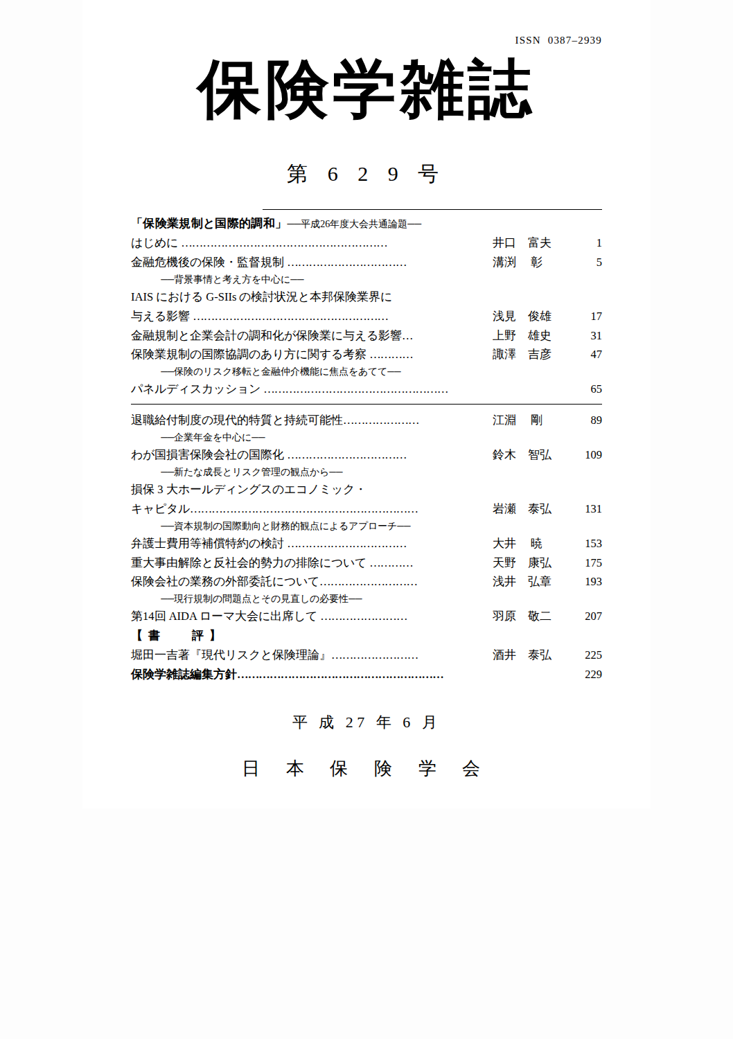ISSN 0387–2939
保険学雑誌
第 6 2 9 号
「保険業規制と国際的調和」──平成26年度大会共通論題──
| はじめに ………………………………………………… | 井口 富夫 | 1 |
| 金融危機後の保険・監督規制 …………………………… | 溝渕 彰 | 5 |
| ──背景事情と考え方を中心に── |
| IAIS における G-SIIs の検討状況と本邦保険業界に | | |
| 与える影響 ……………………………………………… | 浅見 俊雄 | 17 |
| 金融規制と企業会計の調和化が保険業に与える影響 … | 上野 雄史 | 31 |
| 保険業規制の国際協調のあり方に関する考察 ………… | 諏澤 吉彦 | 47 |
| ──保険のリスク移転と金融仲介機能に焦点をあてて── |
| パネルディスカッション …………………………………………… | | 65 |
| 退職給付制度の現代的特質と持続可能性 ………………… | 江淵 剛 | 89 |
| ──企業年金を中心に── |
| わが国損害保険会社の国際化 …………………………… | 鈴木 智弘 | 109 |
| ──新たな成長とリスク管理の観点から── |
| 損保 3 大ホールディングスのエコノミック・ | | |
| キャピタル ……………………………………………………… | 岩瀬 泰弘 | 131 |
| ──資本規制の国際動向と財務的観点によるアプローチ── |
| 弁護士費用等補償特約の検討 …………………………… | 大井 暁 | 153 |
| 重大事由解除と反社会的勢力の排除について ………… | 天野 康弘 | 175 |
| 保険会社の業務の外部委託について ……………………… | 浅井 弘章 | 193 |
| ──現行規制の問題点とその見直しの必要性── |
| 第14回 AIDA ローマ大会に出席して …………………… | 羽原 敬二 | 207 |
| 【書 評】 |
| 堀田一吉著『現代リスクと保険理論』 …………………… | 酒井 泰弘 | 225 |
| 保険学雑誌編集方針 ………………………………………………… | | 229 |
平 成 27 年 6 月
日 本 保 険 学 会